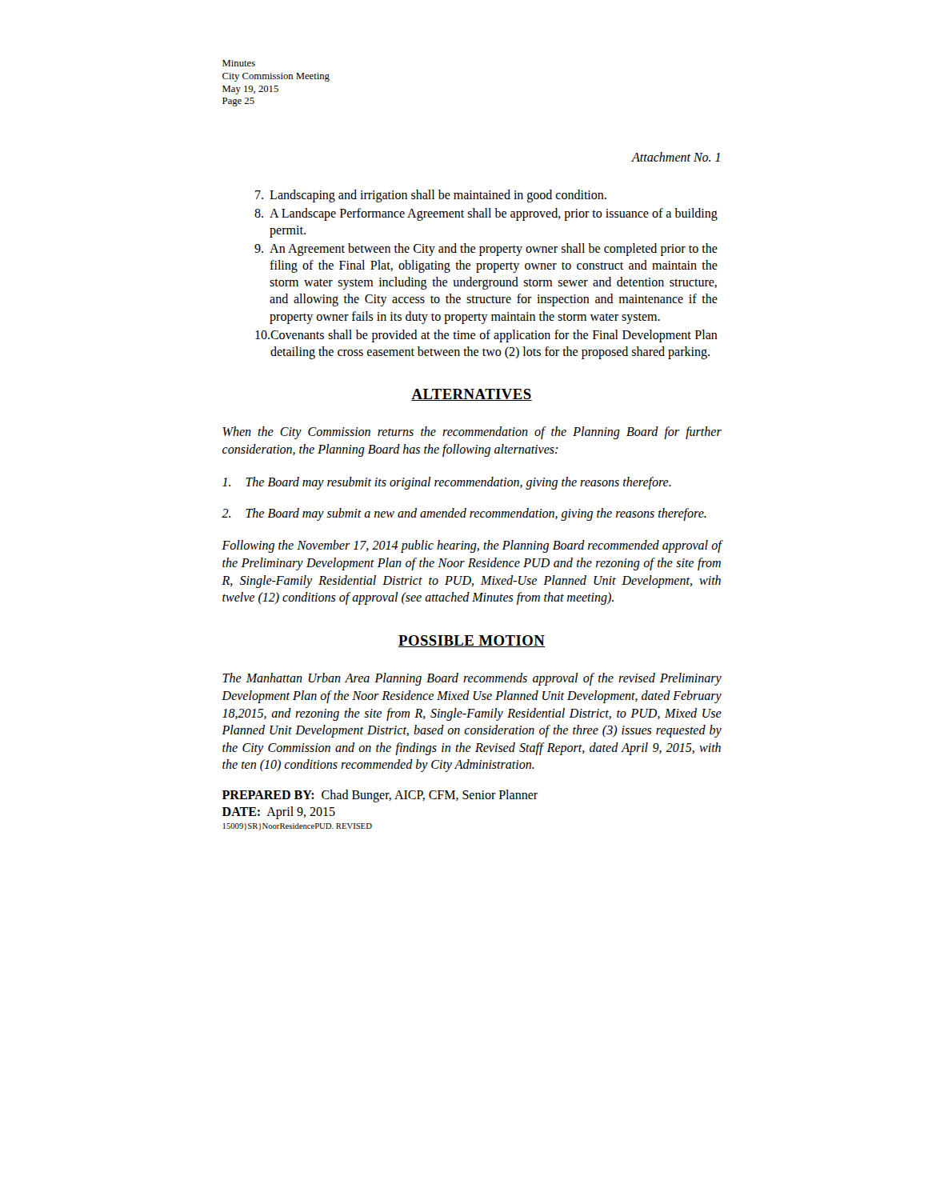Minutes
City Commission Meeting
May 19, 2015
Page 25
Attachment No. 1
7. Landscaping and irrigation shall be maintained in good condition.
8. A Landscape Performance Agreement shall be approved, prior to issuance of a building permit.
9. An Agreement between the City and the property owner shall be completed prior to the filing of the Final Plat, obligating the property owner to construct and maintain the storm water system including the underground storm sewer and detention structure, and allowing the City access to the structure for inspection and maintenance if the property owner fails in its duty to property maintain the storm water system.
10. Covenants shall be provided at the time of application for the Final Development Plan detailing the cross easement between the two (2) lots for the proposed shared parking.
ALTERNATIVES
When the City Commission returns the recommendation of the Planning Board for further consideration, the Planning Board has the following alternatives:
1. The Board may resubmit its original recommendation, giving the reasons therefore.
2. The Board may submit a new and amended recommendation, giving the reasons therefore.
Following the November 17, 2014 public hearing, the Planning Board recommended approval of the Preliminary Development Plan of the Noor Residence PUD and the rezoning of the site from R, Single-Family Residential District to PUD, Mixed-Use Planned Unit Development, with twelve (12) conditions of approval (see attached Minutes from that meeting).
POSSIBLE MOTION
The Manhattan Urban Area Planning Board recommends approval of the revised Preliminary Development Plan of the Noor Residence Mixed Use Planned Unit Development, dated February 18,2015, and rezoning the site from R, Single-Family Residential District, to PUD, Mixed Use Planned Unit Development District, based on consideration of the three (3) issues requested by the City Commission and on the findings in the Revised Staff Report, dated April 9, 2015, with the ten (10) conditions recommended by City Administration.
PREPARED BY: Chad Bunger, AICP, CFM, Senior Planner
DATE: April 9, 2015
15009}SR}NoorResidencePUD. REVISED